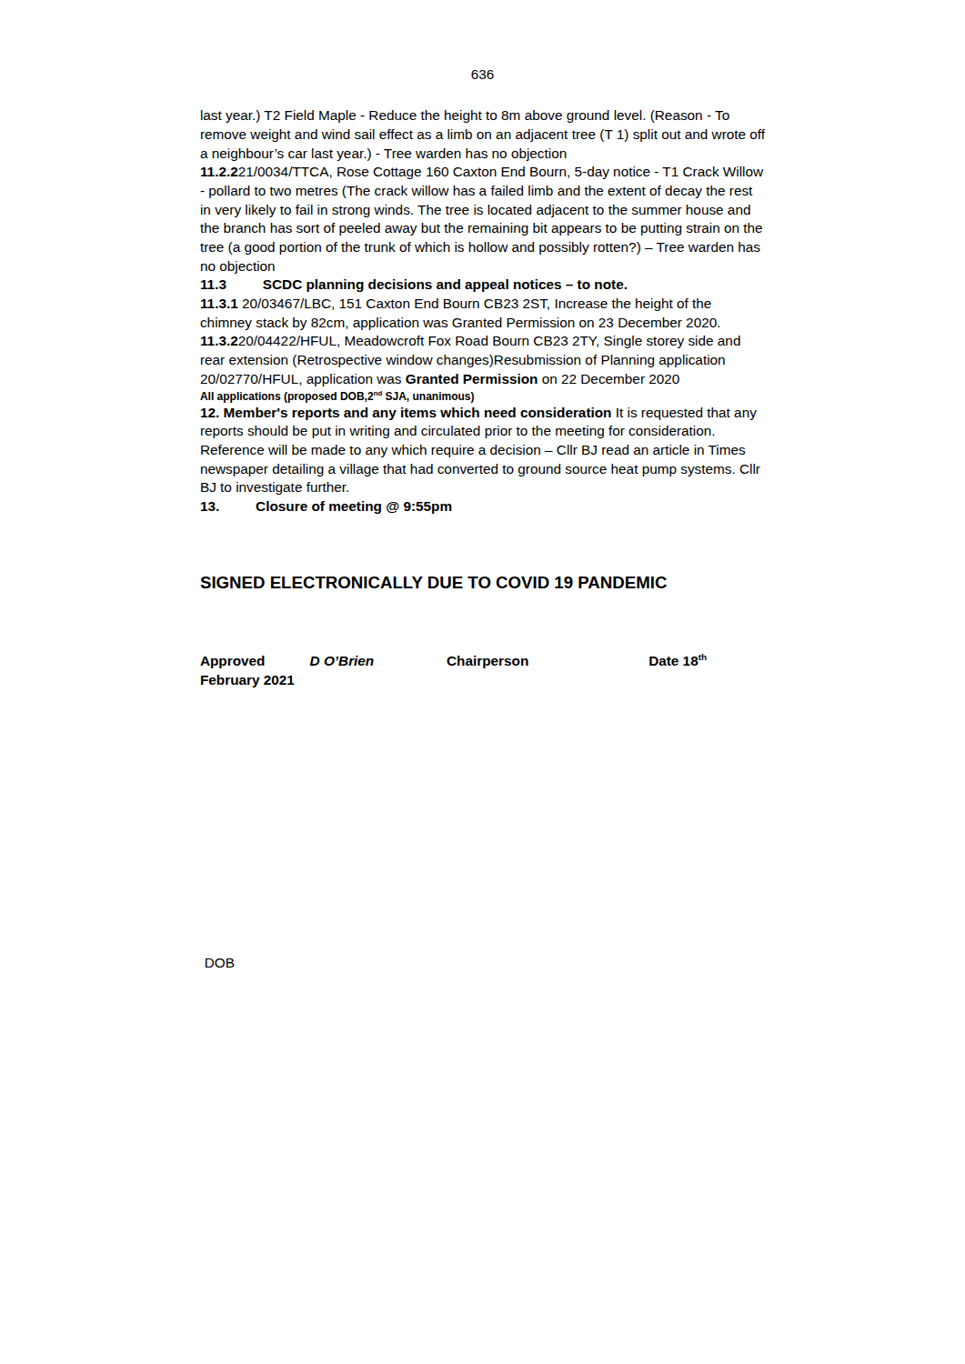636
last year.) T2 Field Maple - Reduce the height to 8m above ground level. (Reason - To remove weight and wind sail effect as a limb on an adjacent tree (T 1) split out and wrote off a neighbour’s car last year.) - Tree warden has no objection
11.2.221/0034/TTCA, Rose Cottage 160 Caxton End Bourn, 5-day notice - T1 Crack Willow - pollard to two metres (The crack willow has a failed limb and the extent of decay the rest in very likely to fail in strong winds. The tree is located adjacent to the summer house and the branch has sort of peeled away but the remaining bit appears to be putting strain on the tree (a good portion of the trunk of which is hollow and possibly rotten?) – Tree warden has no objection
11.3 SCDC planning decisions and appeal notices – to note.
11.3.1 20/03467/LBC, 151 Caxton End Bourn CB23 2ST, Increase the height of the chimney stack by 82cm, application was Granted Permission on 23 December 2020.
11.3.220/04422/HFUL, Meadowcroft Fox Road Bourn CB23 2TY, Single storey side and rear extension (Retrospective window changes)Resubmission of Planning application 20/02770/HFUL, application was Granted Permission on 22 December 2020
All applications (proposed DOB,2nd SJA, unanimous)
12. Member's reports and any items which need consideration It is requested that any reports should be put in writing and circulated prior to the meeting for consideration. Reference will be made to any which require a decision – Cllr BJ read an article in Times newspaper detailing a village that had converted to ground source heat pump systems. Cllr BJ to investigate further.
13. Closure of meeting @ 9:55pm
SIGNED ELECTRONICALLY DUE TO COVID 19 PANDEMIC
Approved D O’Brien Chairperson Date 18th February 2021
DOB